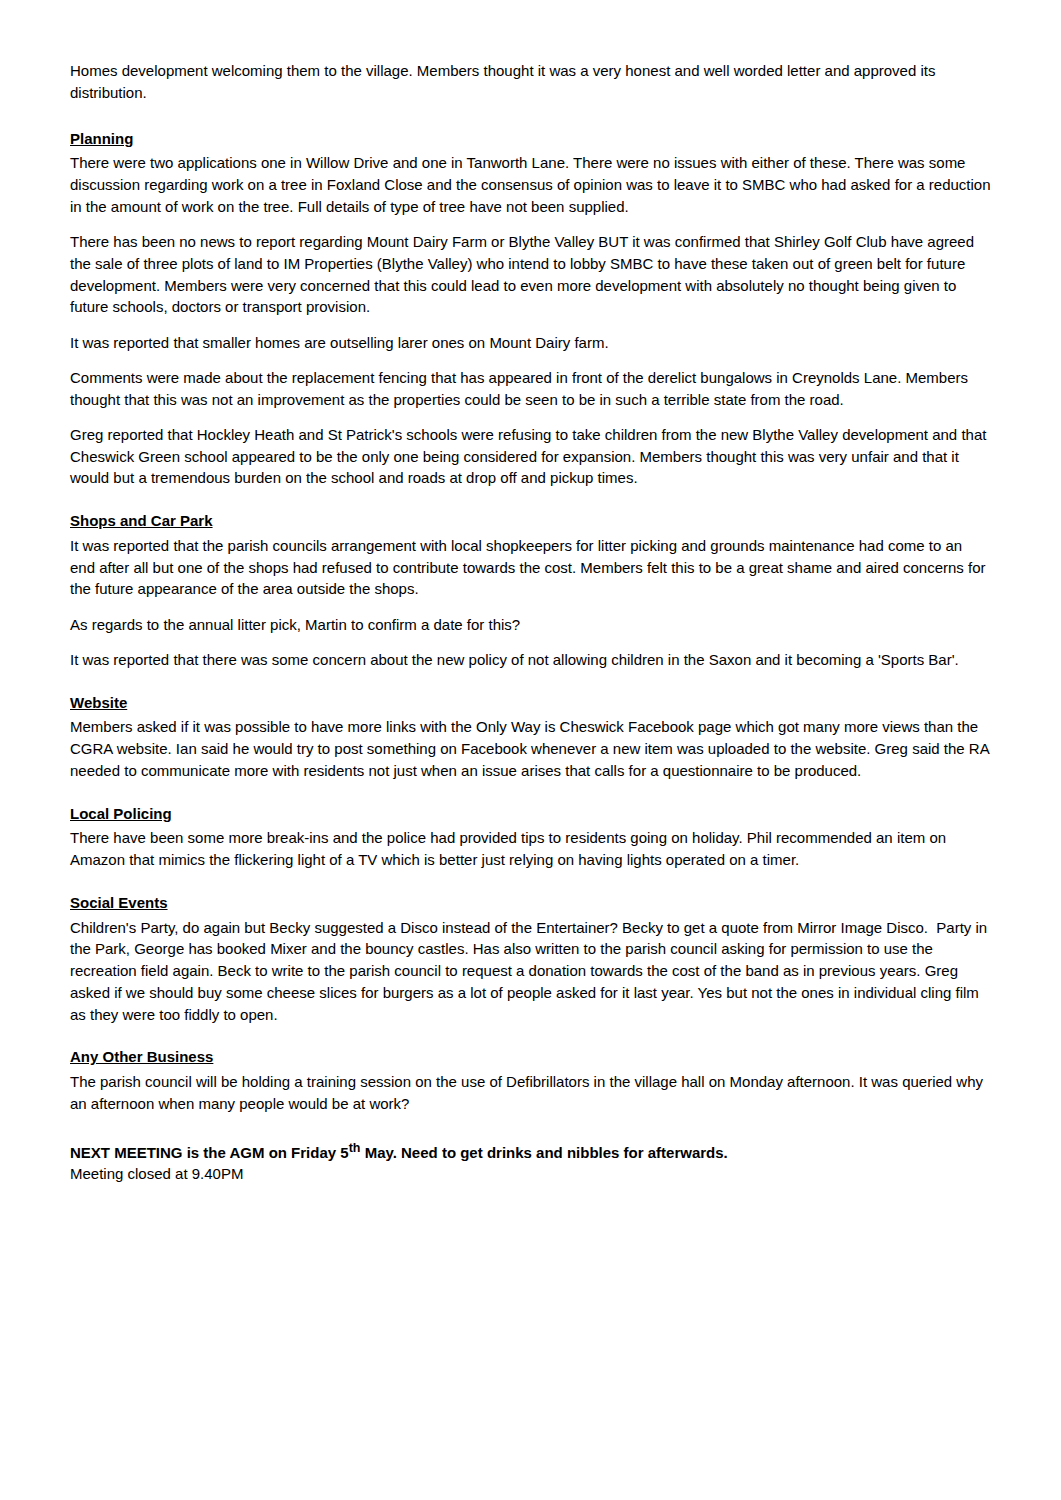Homes development welcoming them to the village. Members thought it was a very honest and well worded letter and approved its distribution.
Planning
There were two applications one in Willow Drive and one in Tanworth Lane. There were no issues with either of these. There was some discussion regarding work on a tree in Foxland Close and the consensus of opinion was to leave it to SMBC who had asked for a reduction in the amount of work on the tree. Full details of type of tree have not been supplied.
There has been no news to report regarding Mount Dairy Farm or Blythe Valley BUT it was confirmed that Shirley Golf Club have agreed the sale of three plots of land to IM Properties (Blythe Valley) who intend to lobby SMBC to have these taken out of green belt for future development. Members were very concerned that this could lead to even more development with absolutely no thought being given to future schools, doctors or transport provision.
It was reported that smaller homes are outselling larer ones on Mount Dairy farm.
Comments were made about the replacement fencing that has appeared in front of the derelict bungalows in Creynolds Lane. Members thought that this was not an improvement as the properties could be seen to be in such a terrible state from the road.
Greg reported that Hockley Heath and St Patrick's schools were refusing to take children from the new Blythe Valley development and that Cheswick Green school appeared to be the only one being considered for expansion. Members thought this was very unfair and that it would but a tremendous burden on the school and roads at drop off and pickup times.
Shops and Car Park
It was reported that the parish councils arrangement with local shopkeepers for litter picking and grounds maintenance had come to an end after all but one of the shops had refused to contribute towards the cost. Members felt this to be a great shame and aired concerns for the future appearance of the area outside the shops.
As regards to the annual litter pick, Martin to confirm a date for this?
It was reported that there was some concern about the new policy of not allowing children in the Saxon and it becoming a 'Sports Bar'.
Website
Members asked if it was possible to have more links with the Only Way is Cheswick Facebook page which got many more views than the CGRA website. Ian said he would try to post something on Facebook whenever a new item was uploaded to the website. Greg said the RA needed to communicate more with residents not just when an issue arises that calls for a questionnaire to be produced.
Local Policing
There have been some more break-ins and the police had provided tips to residents going on holiday. Phil recommended an item on Amazon that mimics the flickering light of a TV which is better just relying on having lights operated on a timer.
Social Events
Children's Party, do again but Becky suggested a Disco instead of the Entertainer? Becky to get a quote from Mirror Image Disco. Party in the Park, George has booked Mixer and the bouncy castles. Has also written to the parish council asking for permission to use the recreation field again. Beck to write to the parish council to request a donation towards the cost of the band as in previous years. Greg asked if we should buy some cheese slices for burgers as a lot of people asked for it last year. Yes but not the ones in individual cling film as they were too fiddly to open.
Any Other Business
The parish council will be holding a training session on the use of Defibrillators in the village hall on Monday afternoon. It was queried why an afternoon when many people would be at work?
NEXT MEETING is the AGM on Friday 5th May. Need to get drinks and nibbles for afterwards.
Meeting closed at 9.40PM